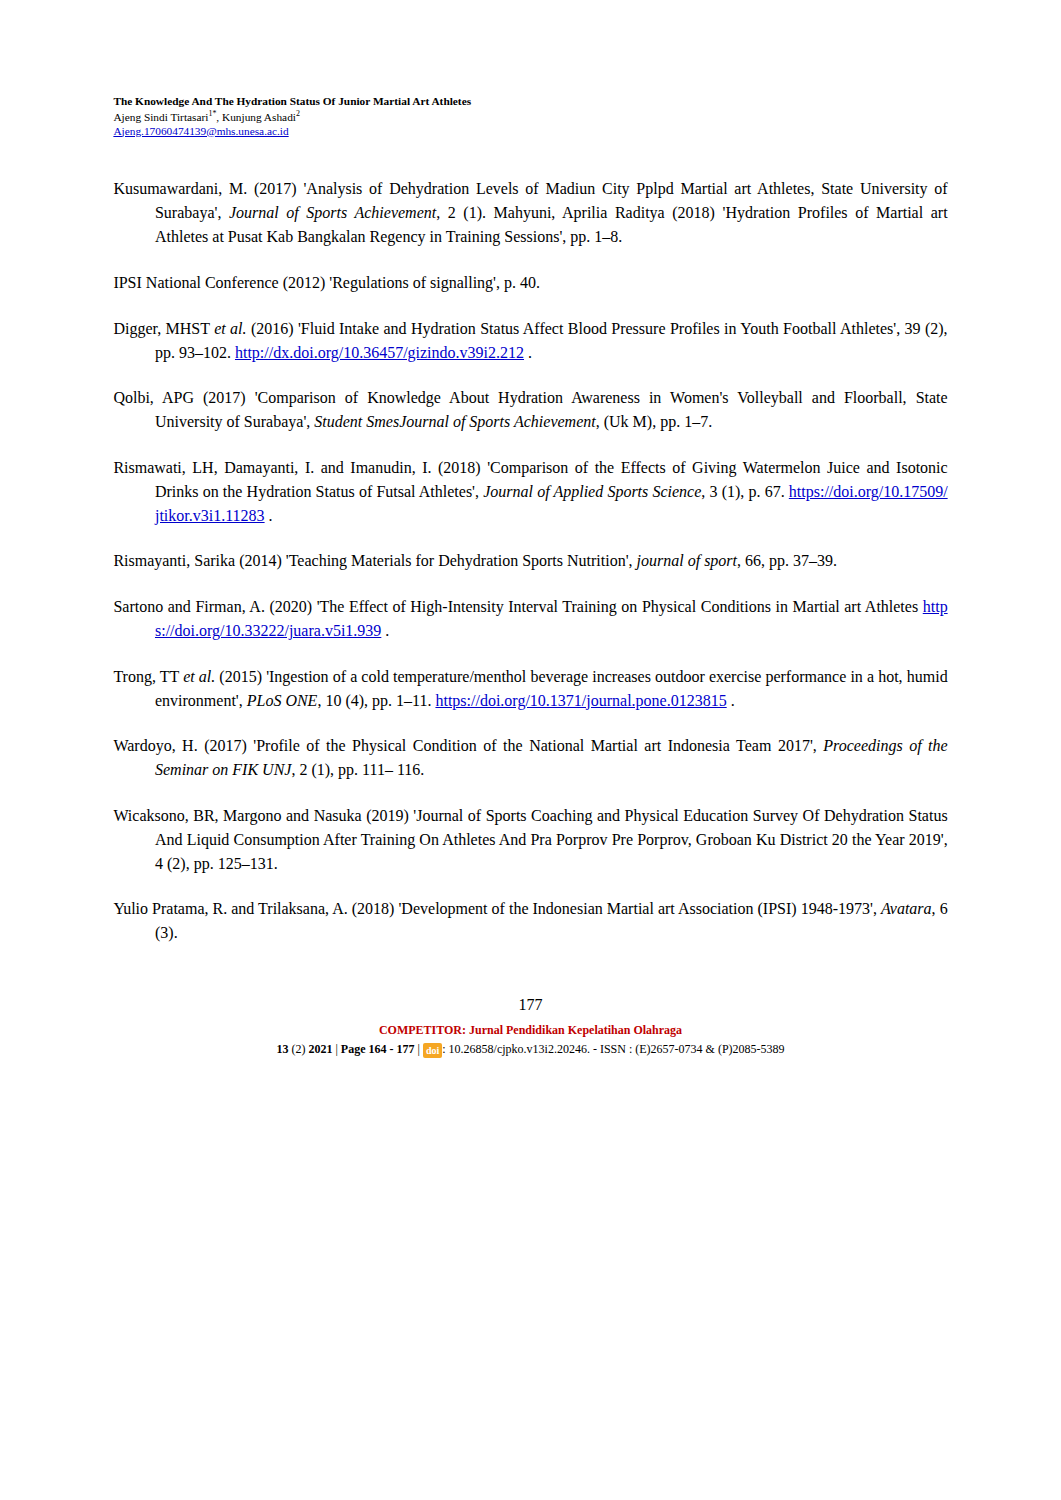The Knowledge And The Hydration Status Of Junior Martial Art Athletes
Ajeng Sindi Tirtasari1*, Kunjung Ashadi2
Ajeng.17060474139@mhs.unesa.ac.id
Kusumawardani, M. (2017) 'Analysis of Dehydration Levels of Madiun City Pplpd Martial art Athletes, State University of Surabaya', Journal of Sports Achievement, 2 (1). Mahyuni, Aprilia Raditya (2018) 'Hydration Profiles of Martial art Athletes at Pusat Kab Bangkalan Regency in Training Sessions', pp. 1–8.
IPSI National Conference (2012) 'Regulations of signalling', p. 40.
Digger, MHST et al. (2016) 'Fluid Intake and Hydration Status Affect Blood Pressure Profiles in Youth Football Athletes', 39 (2), pp. 93–102. http://dx.doi.org/10.36457/gizindo.v39i2.212 .
Qolbi, APG (2017) 'Comparison of Knowledge About Hydration Awareness in Women's Volleyball and Floorball, State University of Surabaya', Student SmesJournal of Sports Achievement, (Uk M), pp. 1–7.
Rismawati, LH, Damayanti, I. and Imanudin, I. (2018) 'Comparison of the Effects of Giving Watermelon Juice and Isotonic Drinks on the Hydration Status of Futsal Athletes', Journal of Applied Sports Science, 3 (1), p. 67. https://doi.org/10.17509/jtikor.v3i1.11283 .
Rismayanti, Sarika (2014) 'Teaching Materials for Dehydration Sports Nutrition', journal of sport, 66, pp. 37–39.
Sartono and Firman, A. (2020) 'The Effect of High-Intensity Interval Training on Physical Conditions in Martial art Athletes https://doi.org/10.33222/juara.v5i1.939 .
Trong, TT et al. (2015) 'Ingestion of a cold temperature/menthol beverage increases outdoor exercise performance in a hot, humid environment', PLoS ONE, 10 (4), pp. 1–11. https://doi.org/10.1371/journal.pone.0123815 .
Wardoyo, H. (2017) 'Profile of the Physical Condition of the National Martial art Indonesia Team 2017', Proceedings of the Seminar on FIK UNJ, 2 (1), pp. 111– 116.
Wicaksono, BR, Margono and Nasuka (2019) 'Journal of Sports Coaching and Physical Education Survey Of Dehydration Status And Liquid Consumption After Training On Athletes And Pra Porprov Pre Porprov, Groboan Ku District 20 the Year 2019', 4 (2), pp. 125–131.
Yulio Pratama, R. and Trilaksana, A. (2018) 'Development of the Indonesian Martial art Association (IPSI) 1948-1973', Avatara, 6 (3).
177
COMPETITOR: Jurnal Pendidikan Kepelatihan Olahraga
13 (2) 2021 | Page 164 - 177 | doi: 10.26858/cjpko.v13i2.20246. - ISSN : (E)2657-0734 & (P)2085-5389